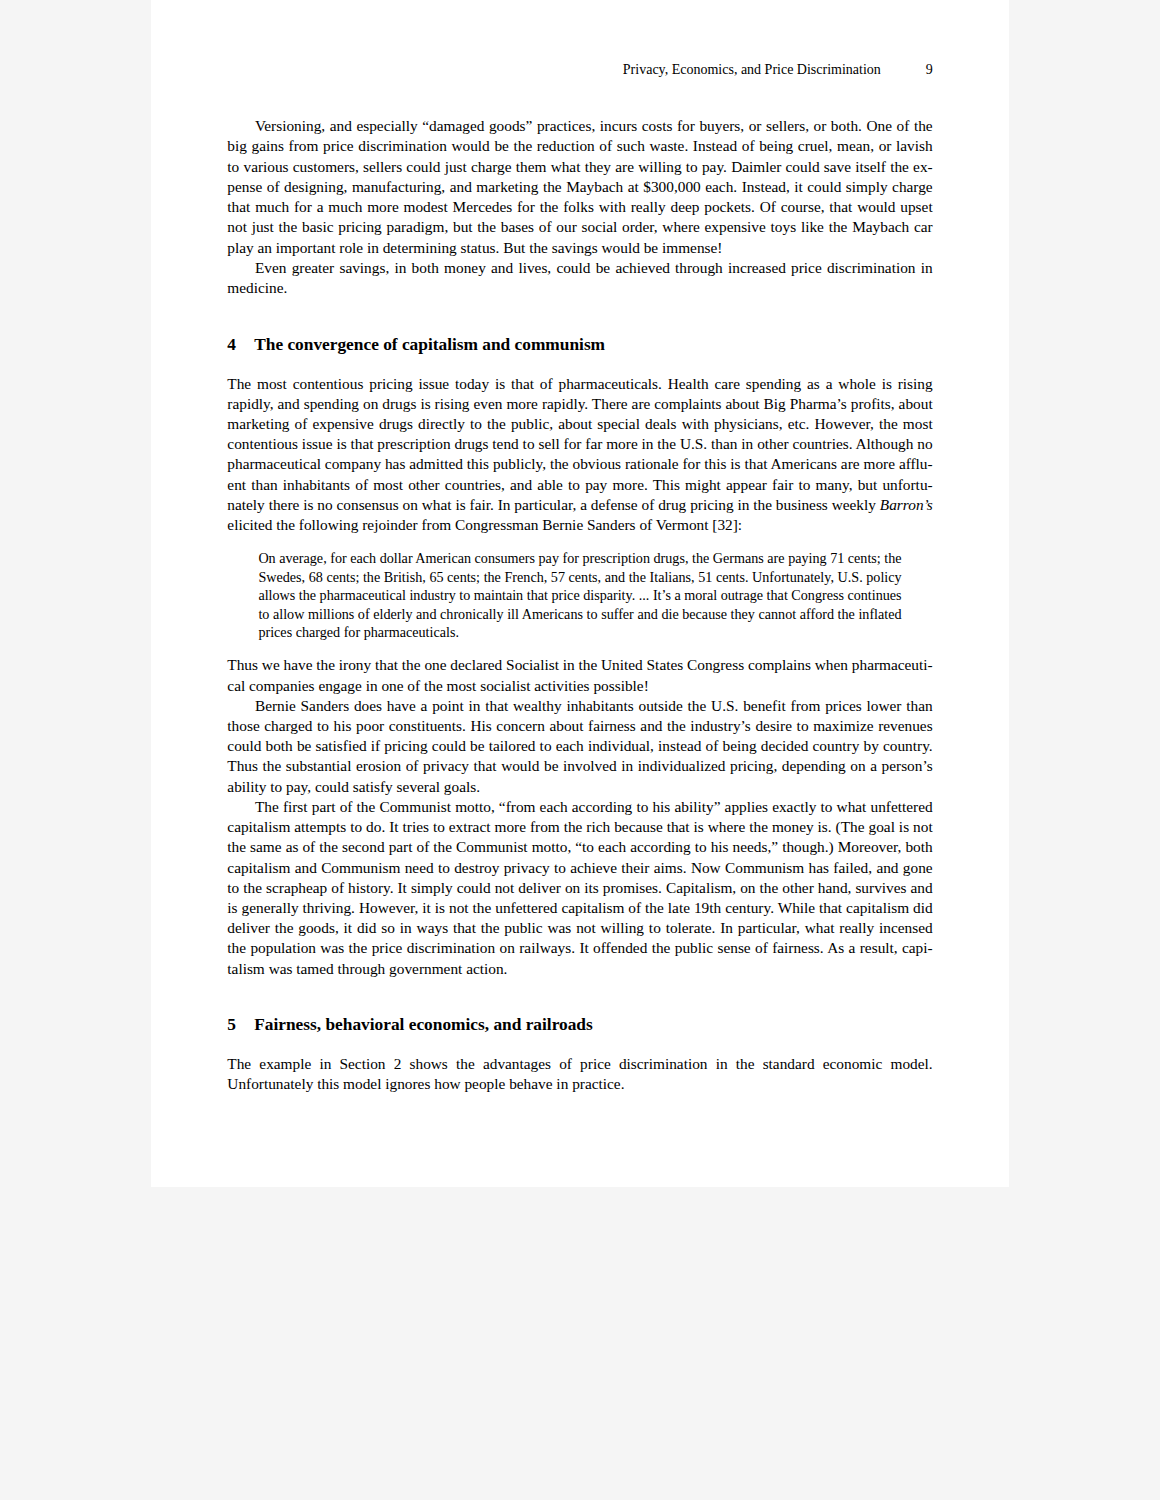Privacy, Economics, and Price Discrimination 9
Versioning, and especially “damaged goods” practices, incurs costs for buyers, or sellers, or both. One of the big gains from price discrimination would be the reduction of such waste. Instead of being cruel, mean, or lavish to various customers, sellers could just charge them what they are willing to pay. Daimler could save itself the expense of designing, manufacturing, and marketing the Maybach at $300,000 each. Instead, it could simply charge that much for a much more modest Mercedes for the folks with really deep pockets. Of course, that would upset not just the basic pricing paradigm, but the bases of our social order, where expensive toys like the Maybach car play an important role in determining status. But the savings would be immense!
Even greater savings, in both money and lives, could be achieved through increased price discrimination in medicine.
4 The convergence of capitalism and communism
The most contentious pricing issue today is that of pharmaceuticals. Health care spending as a whole is rising rapidly, and spending on drugs is rising even more rapidly. There are complaints about Big Pharma’s profits, about marketing of expensive drugs directly to the public, about special deals with physicians, etc. However, the most contentious issue is that prescription drugs tend to sell for far more in the U.S. than in other countries. Although no pharmaceutical company has admitted this publicly, the obvious rationale for this is that Americans are more affluent than inhabitants of most other countries, and able to pay more. This might appear fair to many, but unfortunately there is no consensus on what is fair. In particular, a defense of drug pricing in the business weekly Barron’s elicited the following rejoinder from Congressman Bernie Sanders of Vermont [32]:
On average, for each dollar American consumers pay for prescription drugs, the Germans are paying 71 cents; the Swedes, 68 cents; the British, 65 cents; the French, 57 cents, and the Italians, 51 cents. Unfortunately, U.S. policy allows the pharmaceutical industry to maintain that price disparity. ... It’s a moral outrage that Congress continues to allow millions of elderly and chronically ill Americans to suffer and die because they cannot afford the inflated prices charged for pharmaceuticals.
Thus we have the irony that the one declared Socialist in the United States Congress complains when pharmaceutical companies engage in one of the most socialist activities possible!
Bernie Sanders does have a point in that wealthy inhabitants outside the U.S. benefit from prices lower than those charged to his poor constituents. His concern about fairness and the industry’s desire to maximize revenues could both be satisfied if pricing could be tailored to each individual, instead of being decided country by country. Thus the substantial erosion of privacy that would be involved in individualized pricing, depending on a person’s ability to pay, could satisfy several goals.
The first part of the Communist motto, “from each according to his ability” applies exactly to what unfettered capitalism attempts to do. It tries to extract more from the rich because that is where the money is. (The goal is not the same as of the second part of the Communist motto, “to each according to his needs,” though.) Moreover, both capitalism and Communism need to destroy privacy to achieve their aims. Now Communism has failed, and gone to the scrapheap of history. It simply could not deliver on its promises. Capitalism, on the other hand, survives and is generally thriving. However, it is not the unfettered capitalism of the late 19th century. While that capitalism did deliver the goods, it did so in ways that the public was not willing to tolerate. In particular, what really incensed the population was the price discrimination on railways. It offended the public sense of fairness. As a result, capitalism was tamed through government action.
5 Fairness, behavioral economics, and railroads
The example in Section 2 shows the advantages of price discrimination in the standard economic model. Unfortunately this model ignores how people behave in practice.